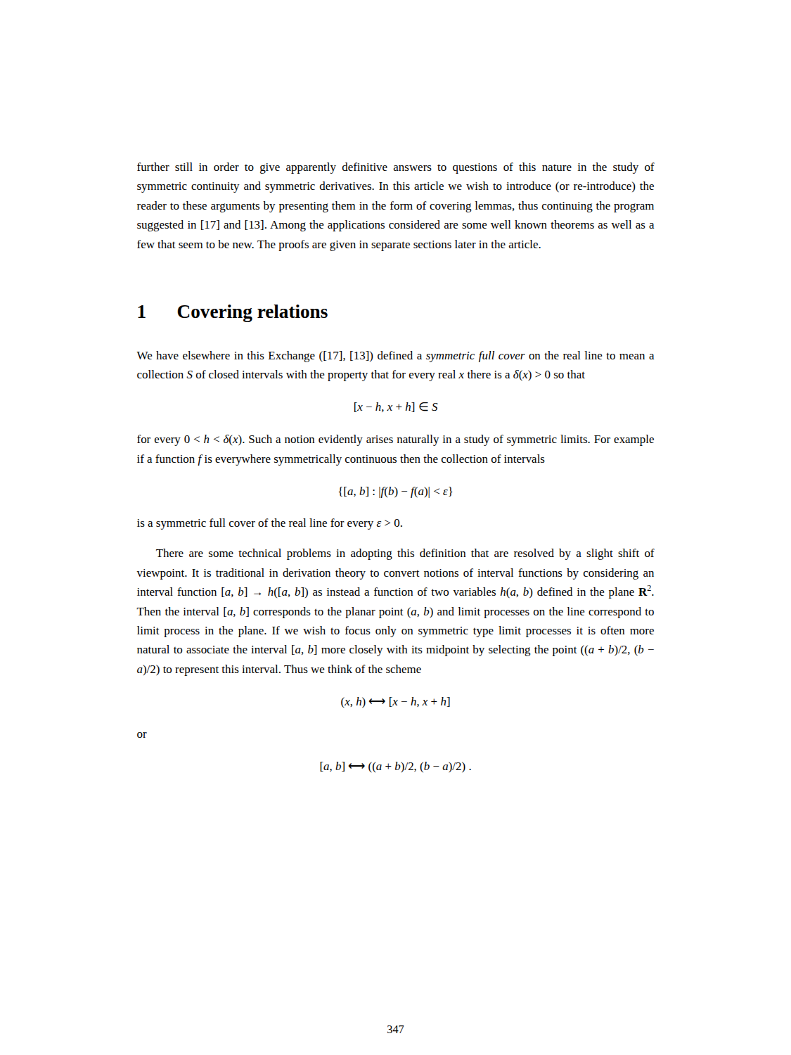further still in order to give apparently definitive answers to questions of this nature in the study of symmetric continuity and symmetric derivatives. In this article we wish to introduce (or re-introduce) the reader to these arguments by presenting them in the form of covering lemmas, thus continuing the program suggested in [17] and [13]. Among the applications considered are some well known theorems as well as a few that seem to be new. The proofs are given in separate sections later in the article.
1 Covering relations
We have elsewhere in this Exchange ([17], [13]) defined a symmetric full cover on the real line to mean a collection S of closed intervals with the property that for every real x there is a δ(x) > 0 so that
[x − h, x + h] ∈ S
for every 0 < h < δ(x). Such a notion evidently arises naturally in a study of symmetric limits. For example if a function f is everywhere symmetrically continuous then the collection of intervals
{[a, b] : |f(b) − f(a)| < ε}
is a symmetric full cover of the real line for every ε > 0.
There are some technical problems in adopting this definition that are resolved by a slight shift of viewpoint. It is traditional in derivation theory to convert notions of interval functions by considering an interval function [a, b] → h([a, b]) as instead a function of two variables h(a, b) defined in the plane R2. Then the interval [a, b] corresponds to the planar point (a, b) and limit processes on the line correspond to limit process in the plane. If we wish to focus only on symmetric type limit processes it is often more natural to associate the interval [a, b] more closely with its midpoint by selecting the point ((a + b)/2, (b − a)/2) to represent this interval. Thus we think of the scheme
(x, h) ⟷ [x − h, x + h]
or
[a, b] ⟷ ((a + b)/2, (b − a)/2) .
347